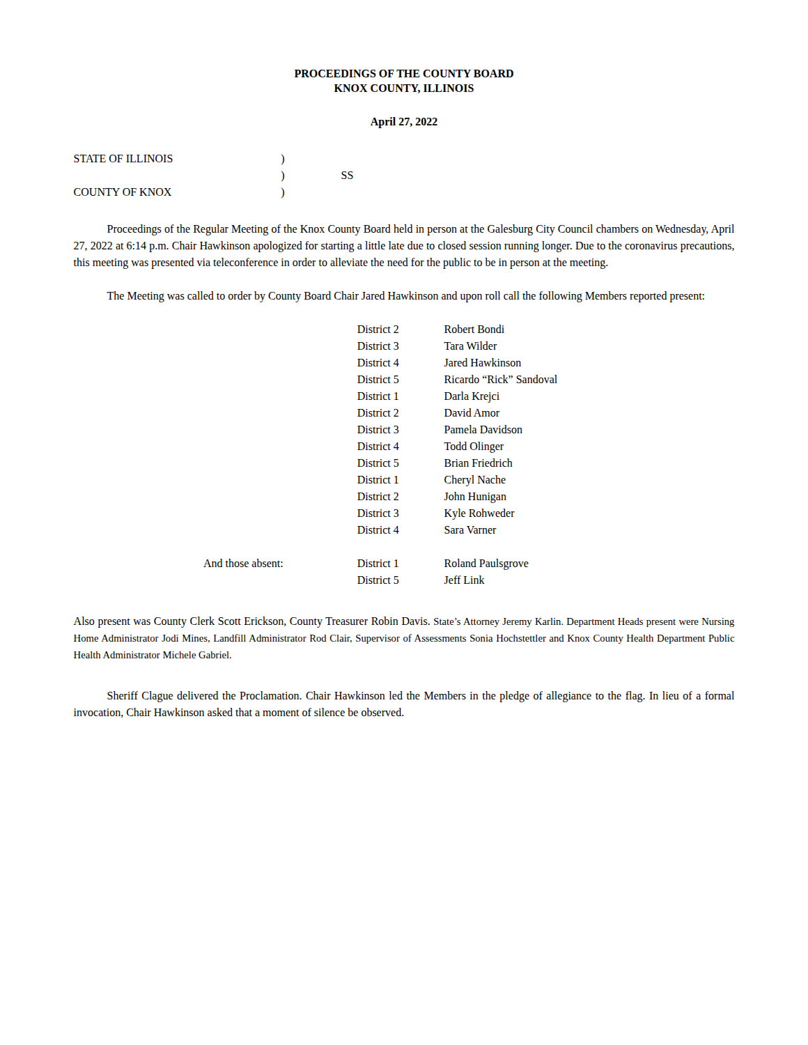PROCEEDINGS OF THE COUNTY BOARD
KNOX COUNTY, ILLINOIS
April 27, 2022
| STATE OF ILLINOIS | ) | |
| | ) | SS |
| COUNTY OF KNOX | ) | |
Proceedings of the Regular Meeting of the Knox County Board held in person at the Galesburg City Council chambers on Wednesday, April 27, 2022 at 6:14 p.m. Chair Hawkinson apologized for starting a little late due to closed session running longer. Due to the coronavirus precautions, this meeting was presented via teleconference in order to alleviate the need for the public to be in person at the meeting.
The Meeting was called to order by County Board Chair Jared Hawkinson and upon roll call the following Members reported present:
| | District 2 | Robert Bondi |
| | District 3 | Tara Wilder |
| | District 4 | Jared Hawkinson |
| | District 5 | Ricardo “Rick” Sandoval |
| | District 1 | Darla Krejci |
| | District 2 | David Amor |
| | District 3 | Pamela Davidson |
| | District 4 | Todd Olinger |
| | District 5 | Brian Friedrich |
| | District 1 | Cheryl Nache |
| | District 2 | John Hunigan |
| | District 3 | Kyle Rohweder |
| | District 4 | Sara Varner |
| And those absent: | District 1 | Roland Paulsgrove |
| | District 5 | Jeff Link |
Also present was County Clerk Scott Erickson, County Treasurer Robin Davis. State’s Attorney Jeremy Karlin. Department Heads present were Nursing Home Administrator Jodi Mines, Landfill Administrator Rod Clair, Supervisor of Assessments Sonia Hochstettler and Knox County Health Department Public Health Administrator Michele Gabriel.
Sheriff Clague delivered the Proclamation. Chair Hawkinson led the Members in the pledge of allegiance to the flag. In lieu of a formal invocation, Chair Hawkinson asked that a moment of silence be observed.